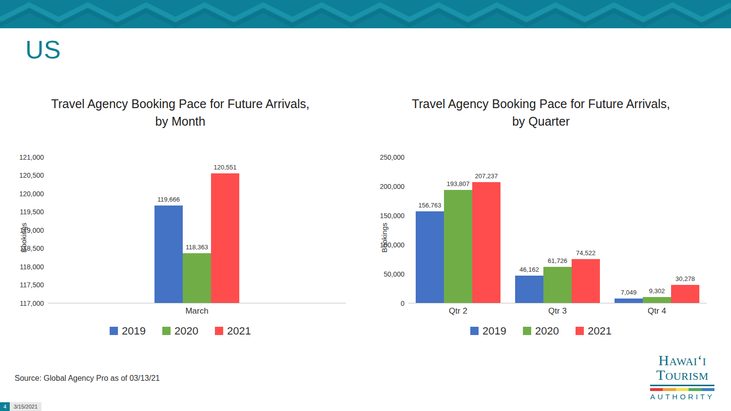US
Travel Agency Booking Pace for Future Arrivals,
by Month
Bookings
121,000 120,500 120,000 119,500 119,000 118,500 118,000 117,500 117,000
119,666
118,363
120,551
March
2019
2020
2021
Travel Agency Booking Pace for Future Arrivals,
by Quarter
Bookings
250,000 200,000 150,000 100,000 50,000 0
156,763
193,807
207,237
46,162
61,726
74,522
7,049
9,302
30,278
Qtr 2 Qtr 3 Qtr 4
2019
2020
2021
Source: Global Agency Pro as of 03/13/21
4 3/15/2021
HAWAIʻI
TOURISM
AUTHORITY